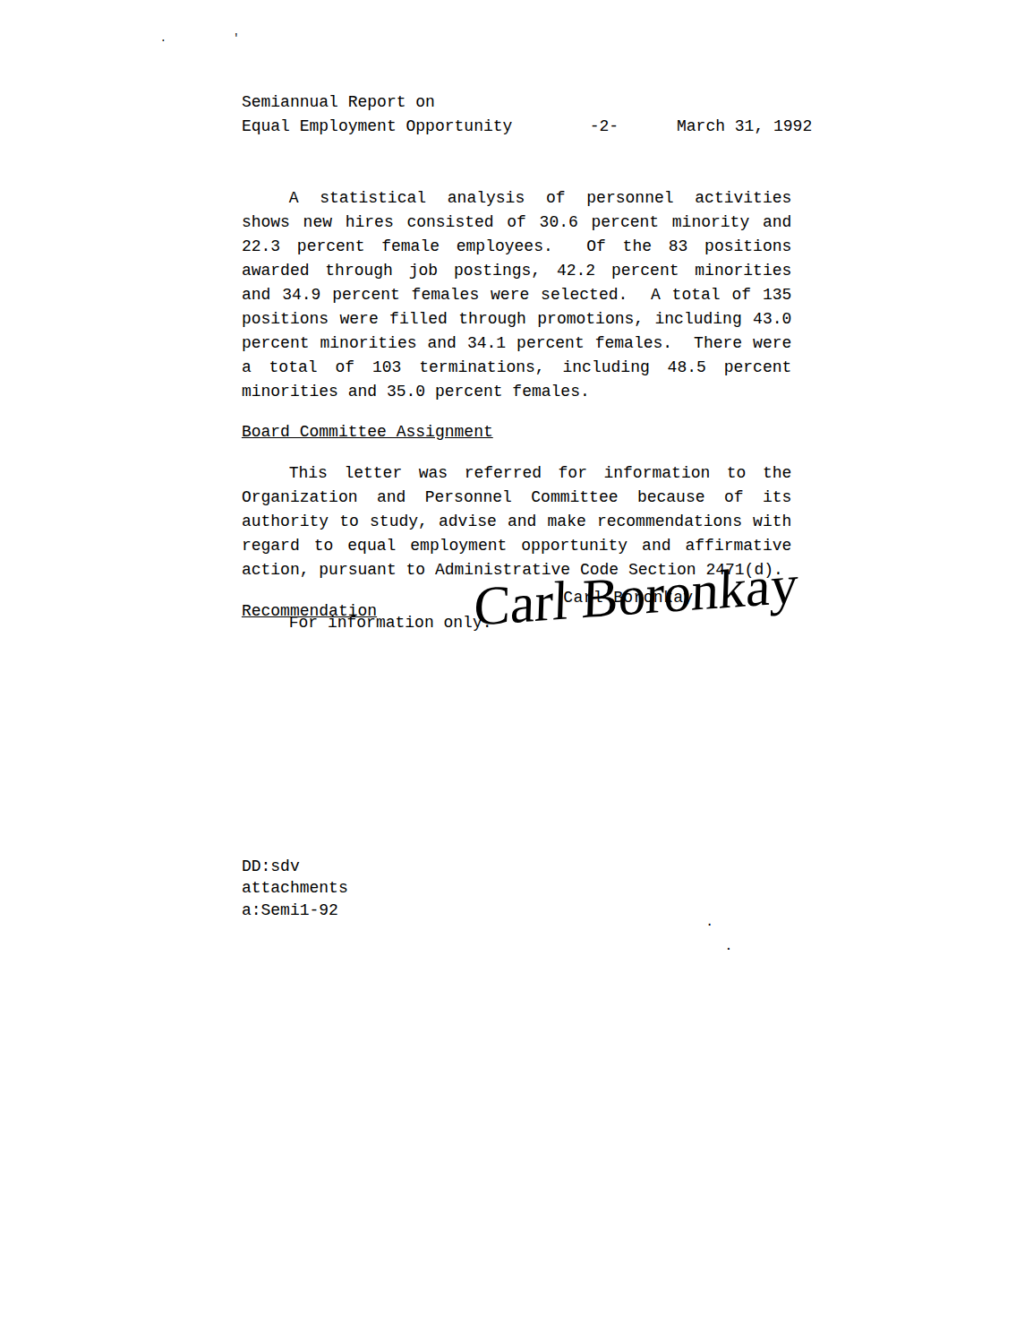. '
Semiannual Report on
Equal Employment Opportunity -2- March 31, 1992
A statistical analysis of personnel activities shows new hires consisted of 30.6 percent minority and 22.3 percent female employees. Of the 83 positions awarded through job postings, 42.2 percent minorities and 34.9 percent females were selected. A total of 135 positions were filled through promotions, including 43.0 percent minorities and 34.1 percent females. There were a total of 103 terminations, including 48.5 percent minorities and 35.0 percent females.
Board Committee Assignment
This letter was referred for information to the Organization and Personnel Committee because of its authority to study, advise and make recommendations with regard to equal employment opportunity and affirmative action, pursuant to Administrative Code Section 2471(d).
Recommendation
For information only.
Carl Boronkay
Carl Boronkay
DD:sdv
attachments
a:Semi1-92
. .